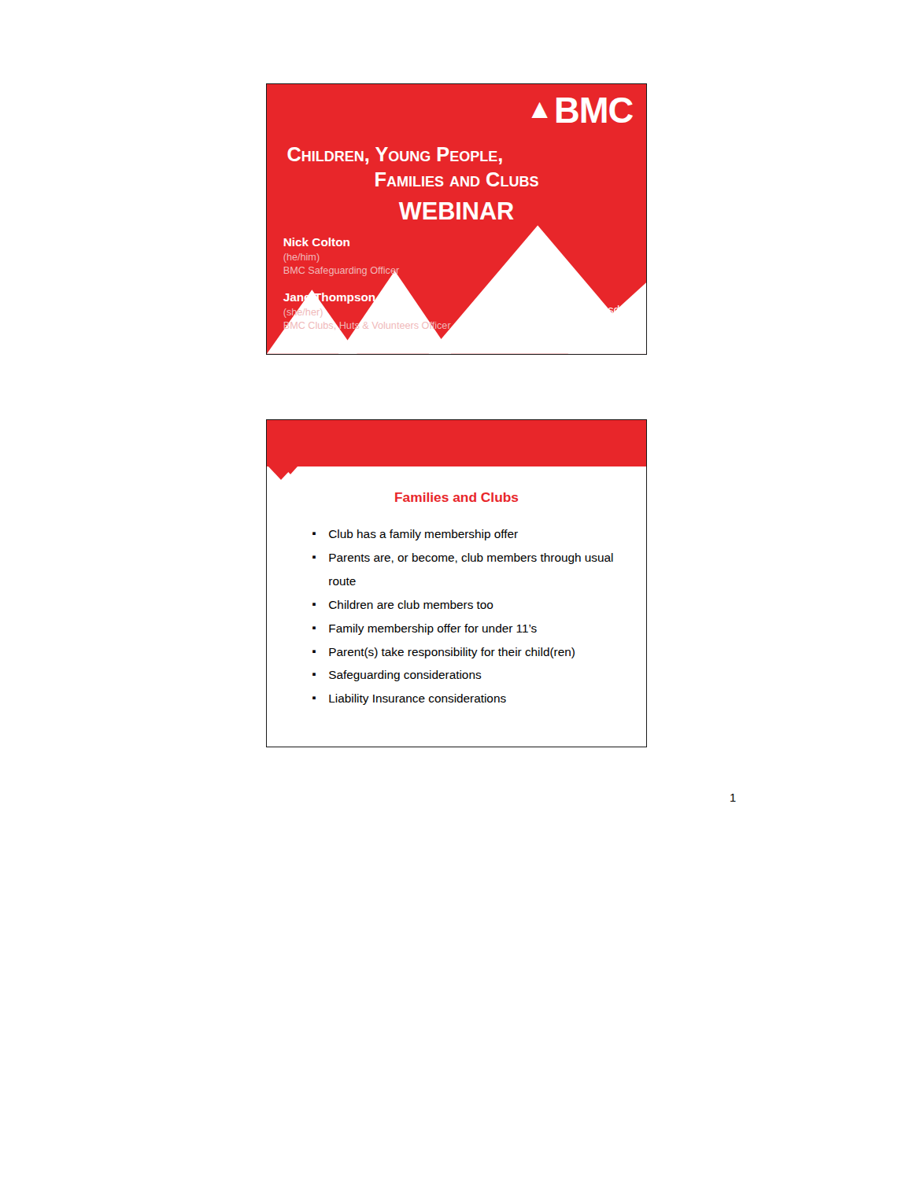▲BMC
Children, Young People, Families and Clubs WEBINAR
Nick Colton
(he/him)
BMC Safeguarding Officer
Jane Thompson
(she/her)
BMC Clubs, Huts & Volunteers Officer
Wednesday
6th April 2022
Families and Clubs
Club has a family membership offer
Parents are, or become, club members through usual route
Children are club members too
Family membership offer for under 11’s
Parent(s) take responsibility for their child(ren)
Safeguarding considerations
Liability Insurance considerations
1